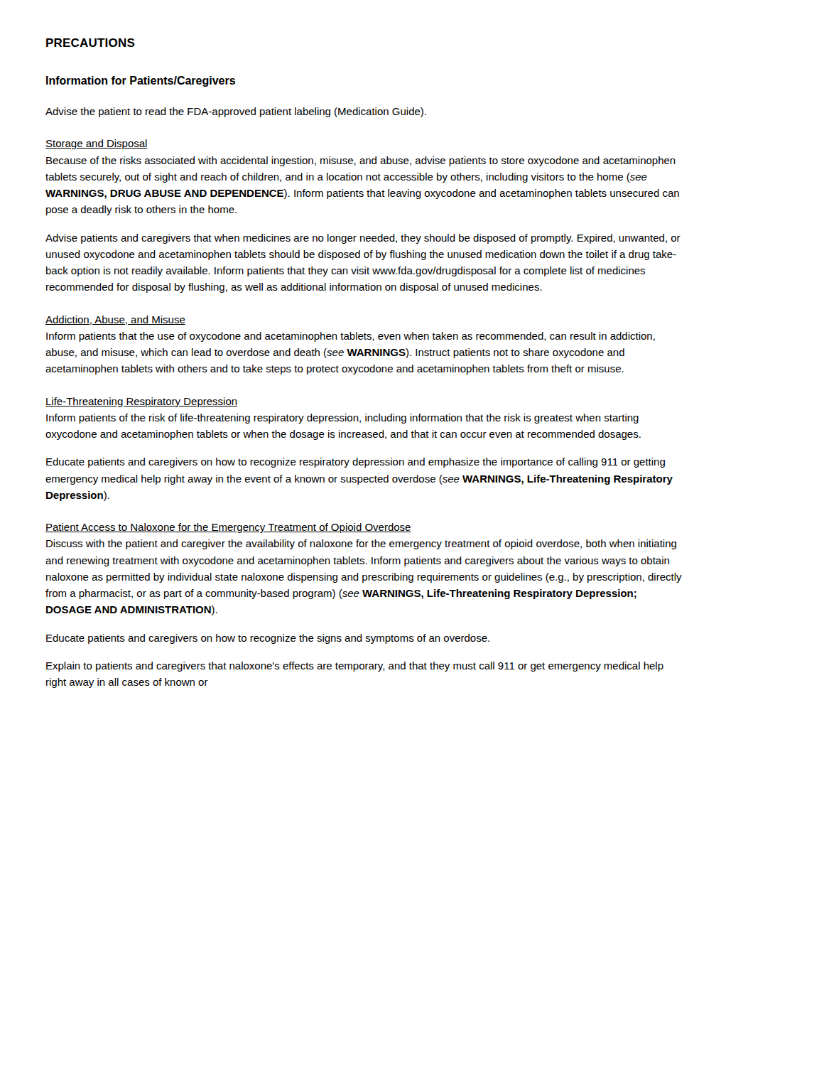PRECAUTIONS
Information for Patients/Caregivers
Advise the patient to read the FDA-approved patient labeling (Medication Guide).
Storage and Disposal
Because of the risks associated with accidental ingestion, misuse, and abuse, advise patients to store oxycodone and acetaminophen tablets securely, out of sight and reach of children, and in a location not accessible by others, including visitors to the home (see WARNINGS, DRUG ABUSE AND DEPENDENCE). Inform patients that leaving oxycodone and acetaminophen tablets unsecured can pose a deadly risk to others in the home.
Advise patients and caregivers that when medicines are no longer needed, they should be disposed of promptly. Expired, unwanted, or unused oxycodone and acetaminophen tablets should be disposed of by flushing the unused medication down the toilet if a drug take-back option is not readily available. Inform patients that they can visit www.fda.gov/drugdisposal for a complete list of medicines recommended for disposal by flushing, as well as additional information on disposal of unused medicines.
Addiction, Abuse, and Misuse
Inform patients that the use of oxycodone and acetaminophen tablets, even when taken as recommended, can result in addiction, abuse, and misuse, which can lead to overdose and death (see WARNINGS). Instruct patients not to share oxycodone and acetaminophen tablets with others and to take steps to protect oxycodone and acetaminophen tablets from theft or misuse.
Life-Threatening Respiratory Depression
Inform patients of the risk of life-threatening respiratory depression, including information that the risk is greatest when starting oxycodone and acetaminophen tablets or when the dosage is increased, and that it can occur even at recommended dosages.
Educate patients and caregivers on how to recognize respiratory depression and emphasize the importance of calling 911 or getting emergency medical help right away in the event of a known or suspected overdose (see WARNINGS, Life-Threatening Respiratory Depression).
Patient Access to Naloxone for the Emergency Treatment of Opioid Overdose
Discuss with the patient and caregiver the availability of naloxone for the emergency treatment of opioid overdose, both when initiating and renewing treatment with oxycodone and acetaminophen tablets. Inform patients and caregivers about the various ways to obtain naloxone as permitted by individual state naloxone dispensing and prescribing requirements or guidelines (e.g., by prescription, directly from a pharmacist, or as part of a community-based program) (see WARNINGS, Life-Threatening Respiratory Depression; DOSAGE AND ADMINISTRATION).
Educate patients and caregivers on how to recognize the signs and symptoms of an overdose.
Explain to patients and caregivers that naloxone's effects are temporary, and that they must call 911 or get emergency medical help right away in all cases of known or